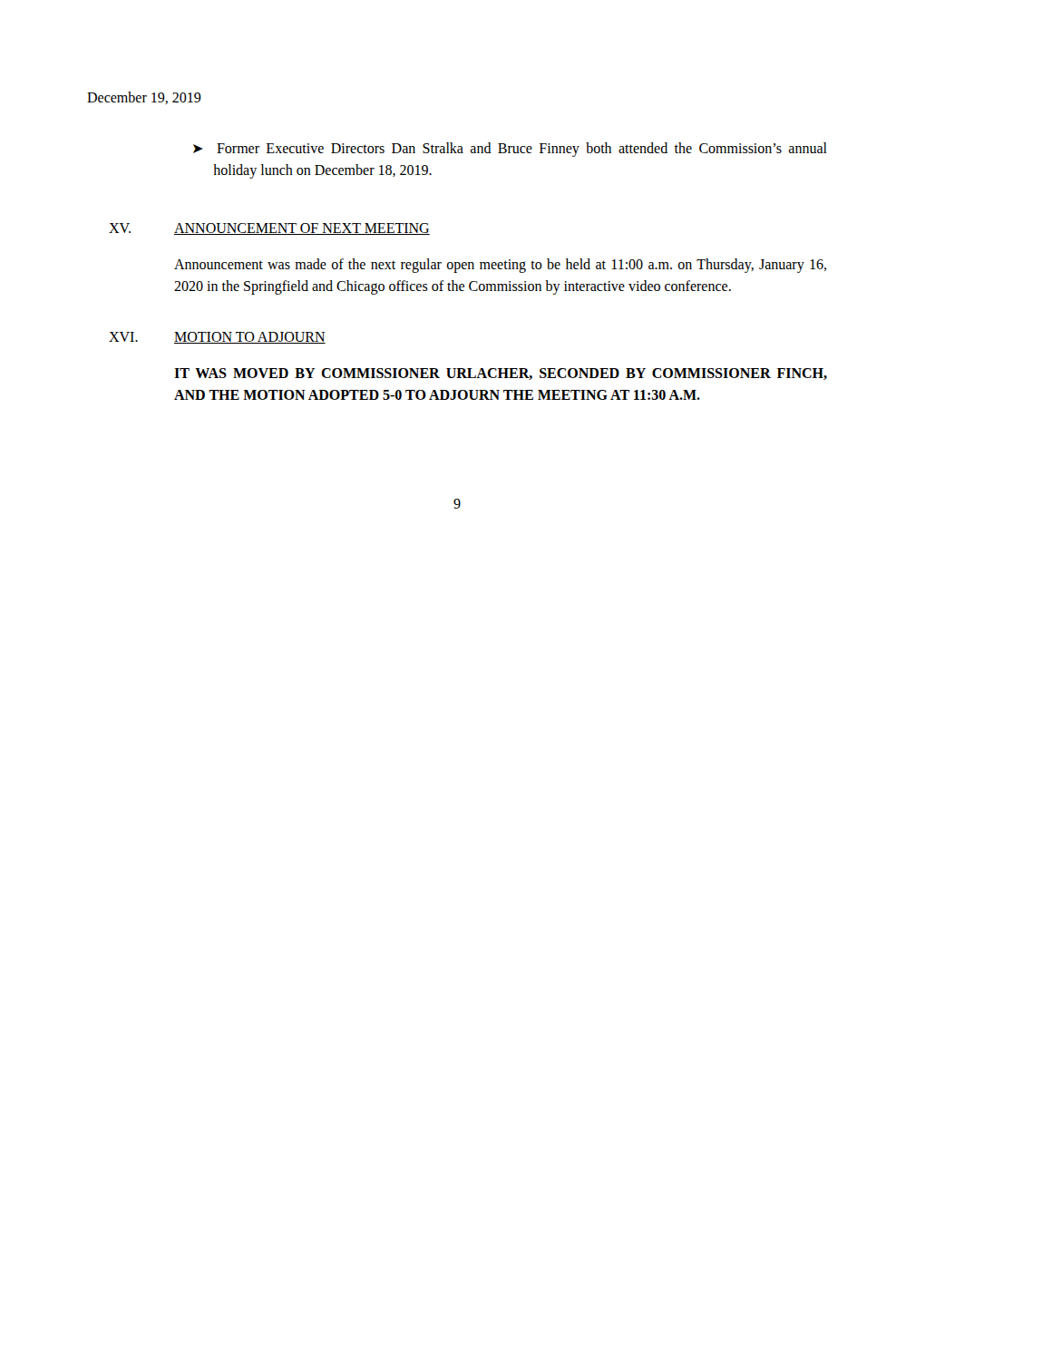December 19, 2019
➤ Former Executive Directors Dan Stralka and Bruce Finney both attended the Commission’s annual holiday lunch on December 18, 2019.
XV. ANNOUNCEMENT OF NEXT MEETING
Announcement was made of the next regular open meeting to be held at 11:00 a.m. on Thursday, January 16, 2020 in the Springfield and Chicago offices of the Commission by interactive video conference.
XVI. MOTION TO ADJOURN
It was moved by Commissioner Urlacher, seconded by Commissioner Finch, and the motion adopted 5-0 to adjourn the meeting at 11:30 a.m.
9